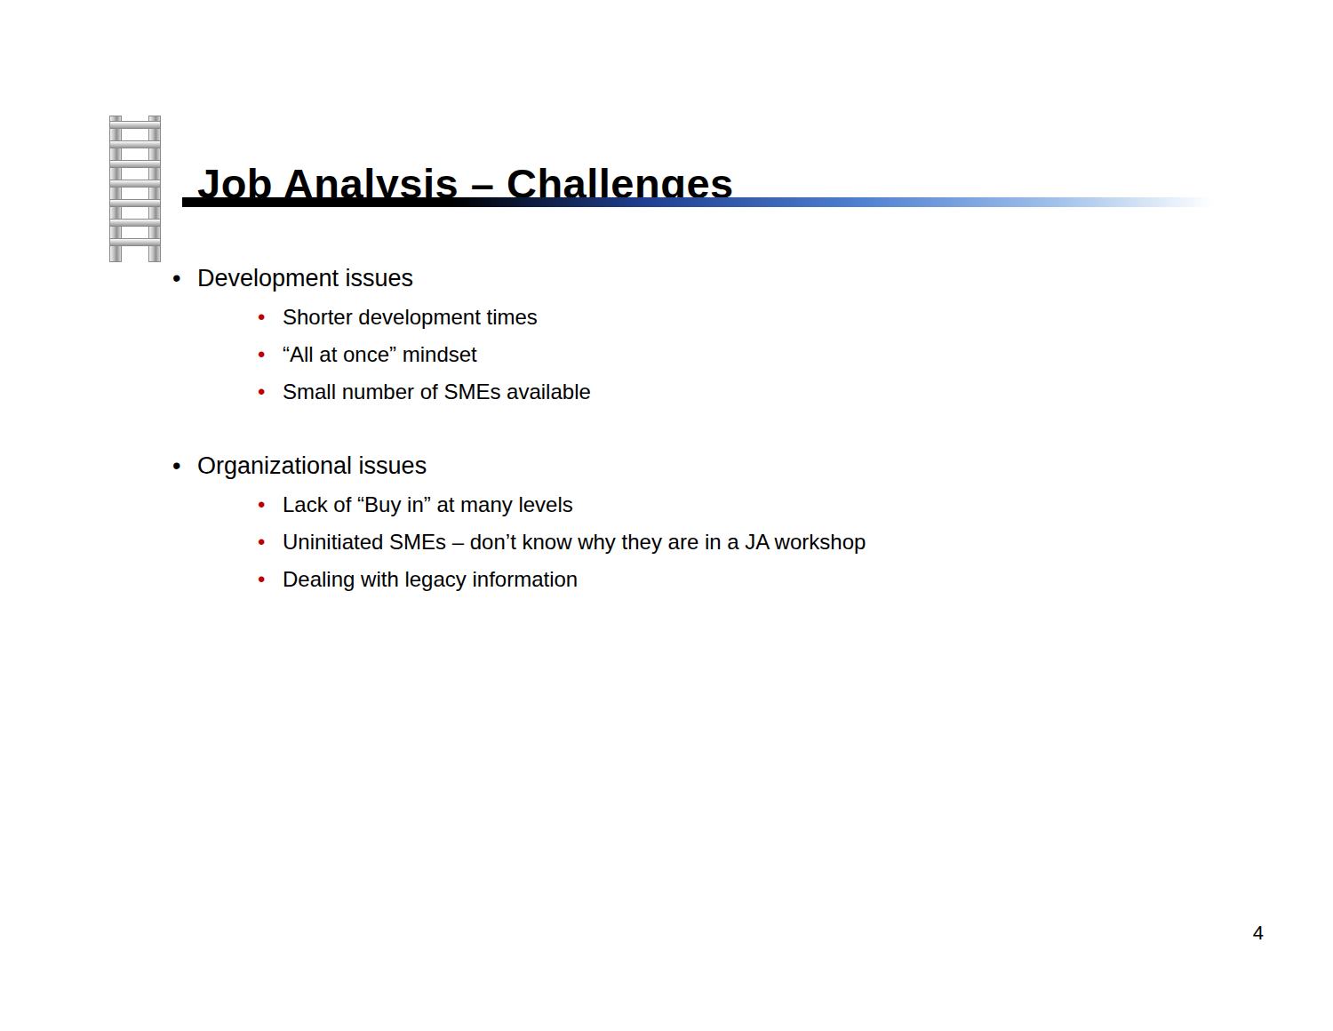Job Analysis – Challenges
•Development issues
•Shorter development times
•“All at once” mindset
•Small number of SMEs available
•Organizational issues
•Lack of “Buy in” at many levels
•Uninitiated SMEs – don’t know why they are in a JA workshop
•Dealing with legacy information
4